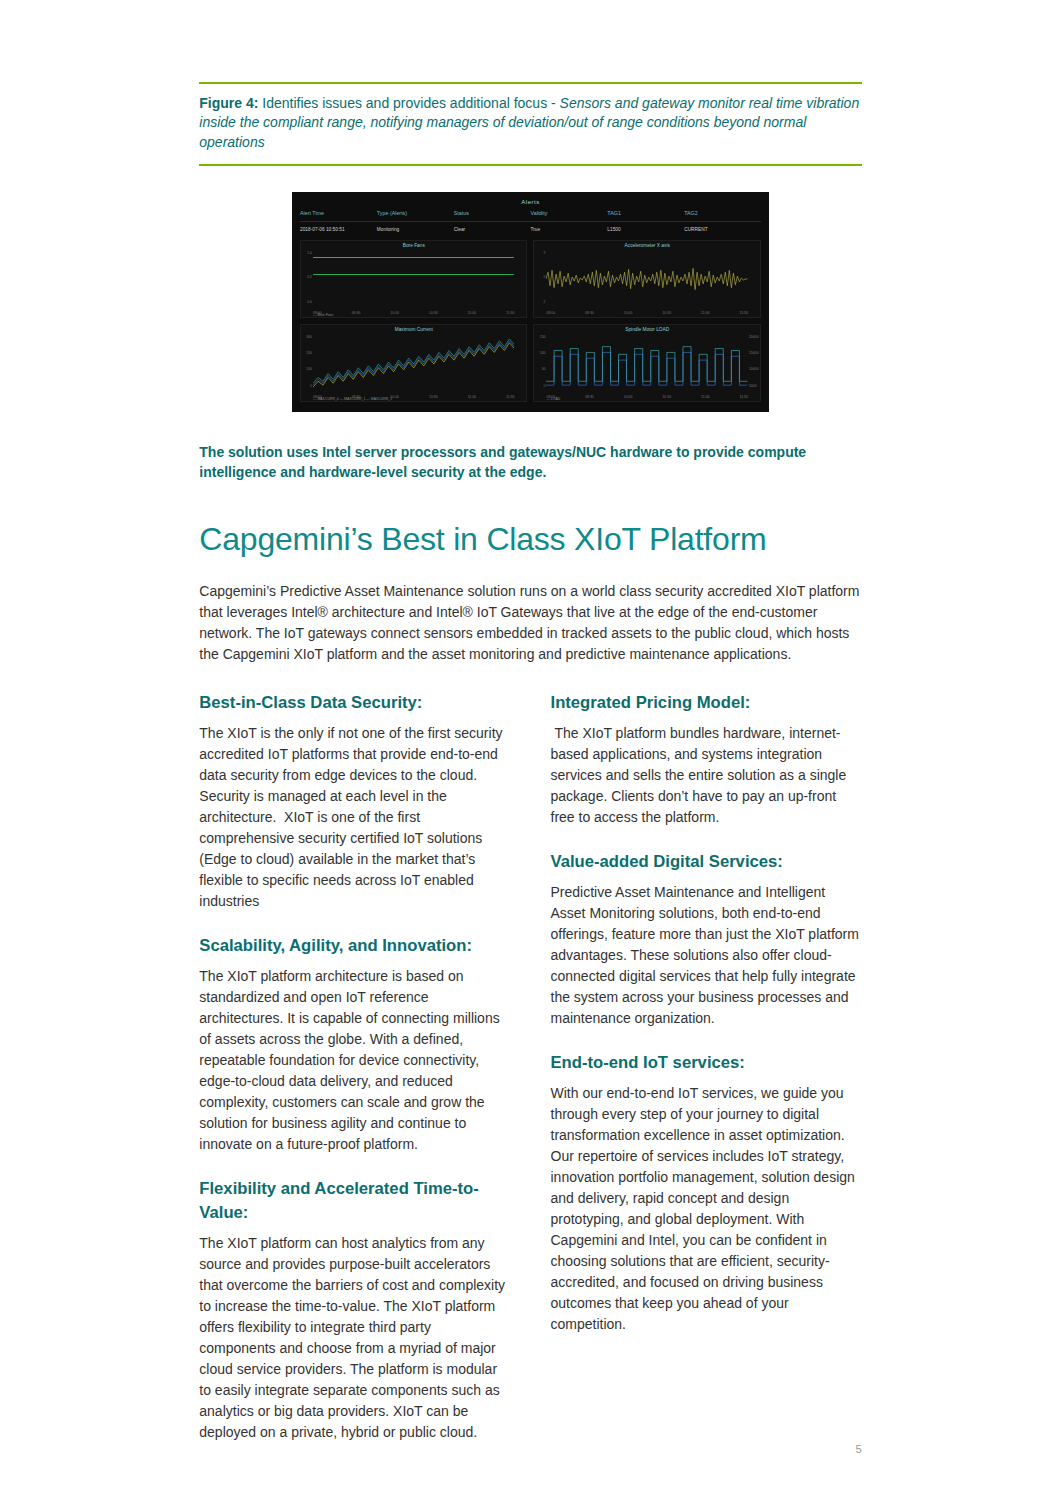Figure 4: Identifies issues and provides additional focus - Sensors and gateway monitor real time vibration inside the compliant range, notifying managers of deviation/out of range conditions beyond normal operations
Alerts
Alert Time Type (Alerts) Status Validity TAG1 TAG2
2018-07-06 10:50:51 Monitoring Clear True L1500 CURRENT
Bore Fans
1.00.50.0
09:0009:3010:0010:3011:0011:30
— Bore Fans
Accelerometer X axis
20-2
09:0009:3010:0010:3011:0011:30
Maximum Current
3002001000
09:0009:3010:0010:3011:0011:30
— MAXCURR_0 — MAXCURR_1 — MAXCURR_2
Spindle Motor LOAD
150100500
2000015000100005000
09:0009:3010:0010:3011:0011:30
— LOAD
The solution uses Intel server processors and gateways/NUC hardware to provide compute intelligence and hardware-level security at the edge.
Capgemini’s Best in Class XIoT Platform
Capgemini’s Predictive Asset Maintenance solution runs on a world class security accredited XIoT platform that leverages Intel® architecture and Intel® IoT Gateways that live at the edge of the end-customer network. The IoT gateways connect sensors embedded in tracked assets to the public cloud, which hosts the Capgemini XIoT platform and the asset monitoring and predictive maintenance applications.
Best-in-Class Data Security:
The XIoT is the only if not one of the first security accredited IoT platforms that provide end-to-end data security from edge devices to the cloud. Security is managed at each level in the architecture. XIoT is one of the first comprehensive security certified IoT solutions (Edge to cloud) available in the market that’s flexible to specific needs across IoT enabled industries
Scalability, Agility, and Innovation:
The XIoT platform architecture is based on standardized and open IoT reference architectures. It is capable of connecting millions of assets across the globe. With a defined, repeatable foundation for device connectivity, edge-to-cloud data delivery, and reduced complexity, customers can scale and grow the solution for business agility and continue to innovate on a future-proof platform.
Flexibility and Accelerated Time-to-Value:
The XIoT platform can host analytics from any source and provides purpose-built accelerators that overcome the barriers of cost and complexity to increase the time-to-value. The XIoT platform offers flexibility to integrate third party components and choose from a myriad of major cloud service providers. The platform is modular to easily integrate separate components such as analytics or big data providers. XIoT can be deployed on a private, hybrid or public cloud.
Integrated Pricing Model:
The XIoT platform bundles hardware, internet-based applications, and systems integration services and sells the entire solution as a single package. Clients don’t have to pay an up-front free to access the platform.
Value-added Digital Services:
Predictive Asset Maintenance and Intelligent Asset Monitoring solutions, both end-to-end offerings, feature more than just the XIoT platform advantages. These solutions also offer cloud-connected digital services that help fully integrate the system across your business processes and maintenance organization.
End-to-end IoT services:
With our end-to-end IoT services, we guide you through every step of your journey to digital transformation excellence in asset optimization. Our repertoire of services includes IoT strategy, innovation portfolio management, solution design and delivery, rapid concept and design prototyping, and global deployment. With Capgemini and Intel, you can be confident in choosing solutions that are efficient, security-accredited, and focused on driving business outcomes that keep you ahead of your competition.
5